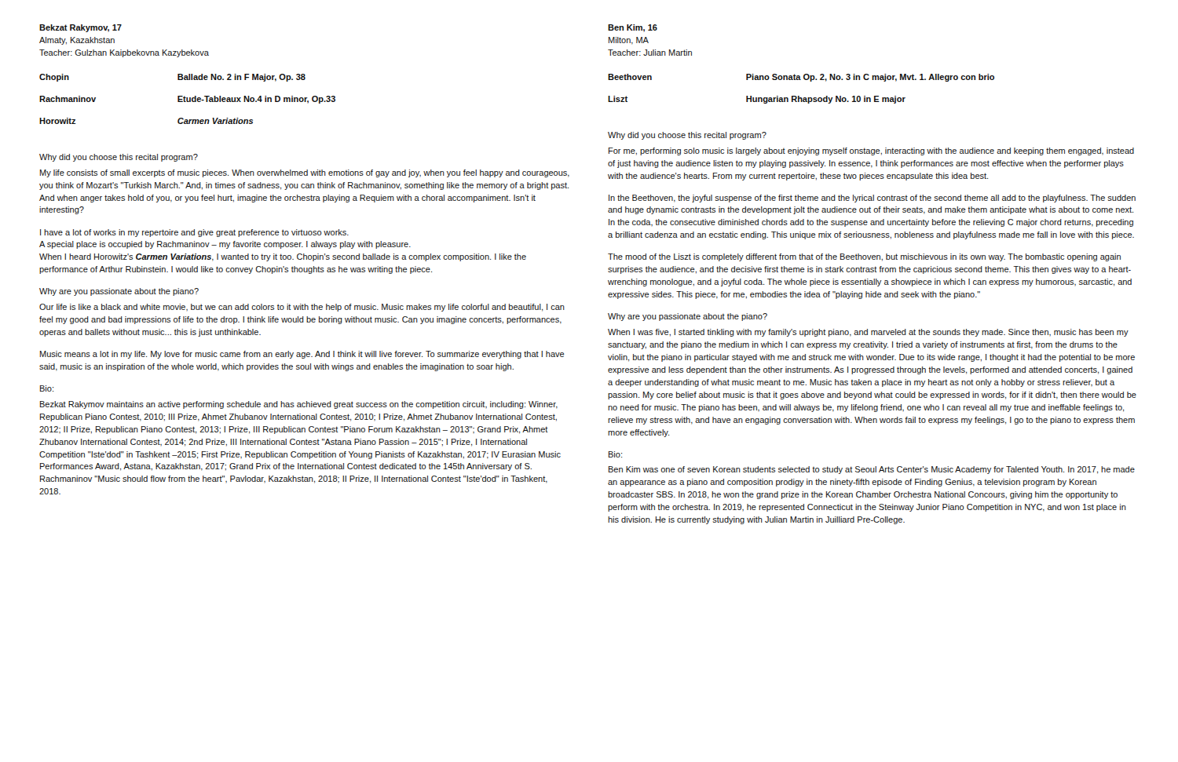Bekzat Rakymov, 17
Almaty, Kazakhstan
Teacher: Gulzhan Kaipbekovna Kazybekova
| Chopin | Ballade No. 2 in F Major, Op. 38 |
| Rachmaninov | Etude-Tableaux No.4 in D minor, Op.33 |
| Horowitz | Carmen Variations |
Why did you choose this recital program?
My life consists of small excerpts of music pieces. When overwhelmed with emotions of gay and joy, when you feel happy and courageous, you think of Mozart's "Turkish March." And, in times of sadness, you can think of Rachmaninov, something like the memory of a bright past. And when anger takes hold of you, or you feel hurt, imagine the orchestra playing a Requiem with a choral accompaniment. Isn't it interesting?
I have a lot of works in my repertoire and give great preference to virtuoso works.
A special place is occupied by Rachmaninov – my favorite composer. I always play with pleasure.
When I heard Horowitz's Carmen Variations, I wanted to try it too. Chopin's second ballade is a complex composition. I like the performance of Arthur Rubinstein. I would like to convey Chopin's thoughts as he was writing the piece.
Why are you passionate about the piano?
Our life is like a black and white movie, but we can add colors to it with the help of music. Music makes my life colorful and beautiful, I can feel my good and bad impressions of life to the drop. I think life would be boring without music. Can you imagine concerts, performances, operas and ballets without music... this is just unthinkable.
Music means a lot in my life. My love for music came from an early age. And I think it will live forever. To summarize everything that I have said, music is an inspiration of the whole world, which provides the soul with wings and enables the imagination to soar high.
Bio:
Bezkat Rakymov maintains an active performing schedule and has achieved great success on the competition circuit, including: Winner, Republican Piano Contest, 2010; III Prize, Ahmet Zhubanov International Contest, 2010; I Prize, Ahmet Zhubanov International Contest, 2012; II Prize, Republican Piano Contest, 2013; I Prize, III Republican Contest "Piano Forum Kazakhstan – 2013"; Grand Prix, Ahmet Zhubanov International Contest, 2014; 2nd Prize, III International Contest "Astana Piano Passion – 2015"; I Prize, I International Competition "Iste'dod" in Tashkent –2015; First Prize, Republican Competition of Young Pianists of Kazakhstan, 2017; IV Eurasian Music Performances Award, Astana, Kazakhstan, 2017; Grand Prix of the International Contest dedicated to the 145th Anniversary of S. Rachmaninov "Music should flow from the heart", Pavlodar, Kazakhstan, 2018; II Prize, II International Contest "Iste'dod" in Tashkent, 2018.
Ben Kim, 16
Milton, MA
Teacher: Julian Martin
| Beethoven | Piano Sonata Op. 2, No. 3 in C major, Mvt. 1. Allegro con brio |
| Liszt | Hungarian Rhapsody No. 10 in E major |
Why did you choose this recital program?
For me, performing solo music is largely about enjoying myself onstage, interacting with the audience and keeping them engaged, instead of just having the audience listen to my playing passively. In essence, I think performances are most effective when the performer plays with the audience's hearts. From my current repertoire, these two pieces encapsulate this idea best.
In the Beethoven, the joyful suspense of the first theme and the lyrical contrast of the second theme all add to the playfulness. The sudden and huge dynamic contrasts in the development jolt the audience out of their seats, and make them anticipate what is about to come next. In the coda, the consecutive diminished chords add to the suspense and uncertainty before the relieving C major chord returns, preceding a brilliant cadenza and an ecstatic ending. This unique mix of seriousness, nobleness and playfulness made me fall in love with this piece.
The mood of the Liszt is completely different from that of the Beethoven, but mischievous in its own way. The bombastic opening again surprises the audience, and the decisive first theme is in stark contrast from the capricious second theme. This then gives way to a heart-wrenching monologue, and a joyful coda. The whole piece is essentially a showpiece in which I can express my humorous, sarcastic, and expressive sides. This piece, for me, embodies the idea of "playing hide and seek with the piano."
Why are you passionate about the piano?
When I was five, I started tinkling with my family's upright piano, and marveled at the sounds they made. Since then, music has been my sanctuary, and the piano the medium in which I can express my creativity. I tried a variety of instruments at first, from the drums to the violin, but the piano in particular stayed with me and struck me with wonder. Due to its wide range, I thought it had the potential to be more expressive and less dependent than the other instruments. As I progressed through the levels, performed and attended concerts, I gained a deeper understanding of what music meant to me. Music has taken a place in my heart as not only a hobby or stress reliever, but a passion. My core belief about music is that it goes above and beyond what could be expressed in words, for if it didn't, then there would be no need for music. The piano has been, and will always be, my lifelong friend, one who I can reveal all my true and ineffable feelings to, relieve my stress with, and have an engaging conversation with. When words fail to express my feelings, I go to the piano to express them more effectively.
Bio:
Ben Kim was one of seven Korean students selected to study at Seoul Arts Center's Music Academy for Talented Youth. In 2017, he made an appearance as a piano and composition prodigy in the ninety-fifth episode of Finding Genius, a television program by Korean broadcaster SBS. In 2018, he won the grand prize in the Korean Chamber Orchestra National Concours, giving him the opportunity to perform with the orchestra. In 2019, he represented Connecticut in the Steinway Junior Piano Competition in NYC, and won 1st place in his division. He is currently studying with Julian Martin in Juilliard Pre-College.